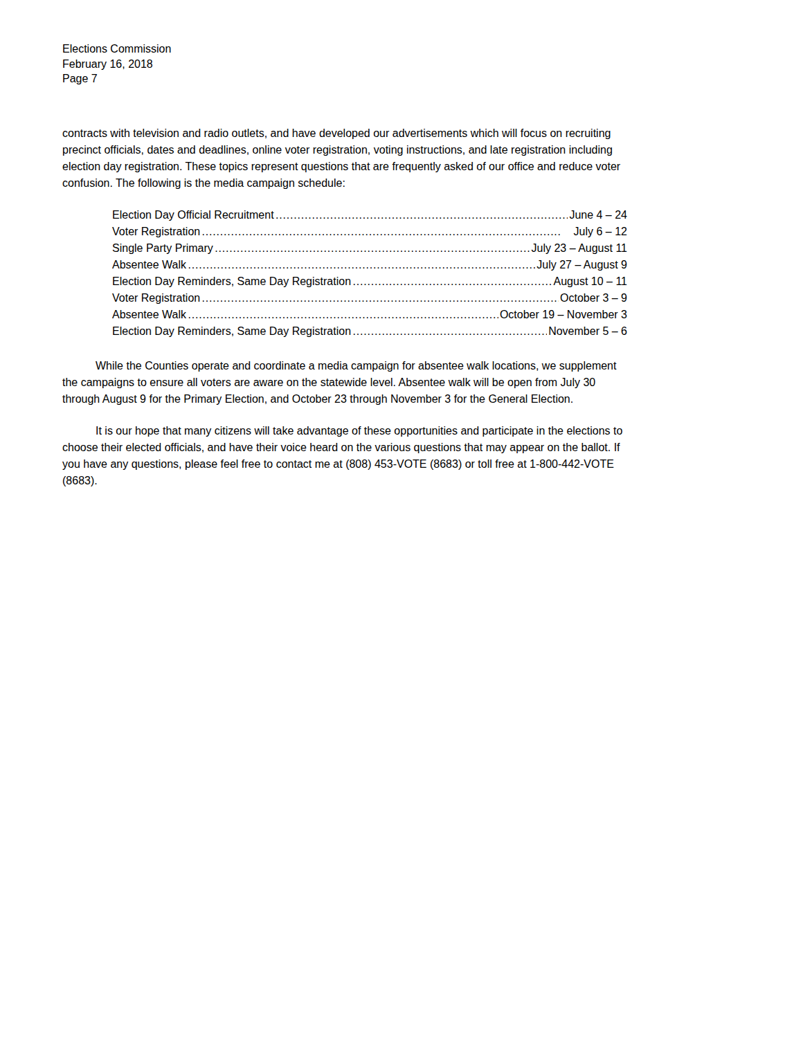Elections Commission
February 16, 2018
Page 7
contracts with television and radio outlets, and have developed our advertisements which will focus on recruiting precinct officials, dates and deadlines, online voter registration, voting instructions, and late registration including election day registration. These topics represent questions that are frequently asked of our office and reduce voter confusion. The following is the media campaign schedule:
Election Day Official Recruitment ................................................................................................... June 4 – 24
Voter Registration ................................................................................................... July 6 – 12
Single Party Primary ................................................................................................... July 23 – August 11
Absentee Walk ................................................................................................... July 27 – August 9
Election Day Reminders, Same Day Registration ................................................................................................... August 10 – 11
Voter Registration ................................................................................................... October 3 – 9
Absentee Walk ................................................................................................... October 19 – November 3
Election Day Reminders, Same Day Registration ................................................................................................... November 5 – 6
While the Counties operate and coordinate a media campaign for absentee walk locations, we supplement the campaigns to ensure all voters are aware on the statewide level. Absentee walk will be open from July 30 through August 9 for the Primary Election, and October 23 through November 3 for the General Election.
It is our hope that many citizens will take advantage of these opportunities and participate in the elections to choose their elected officials, and have their voice heard on the various questions that may appear on the ballot. If you have any questions, please feel free to contact me at (808) 453-VOTE (8683) or toll free at 1-800-442-VOTE (8683).